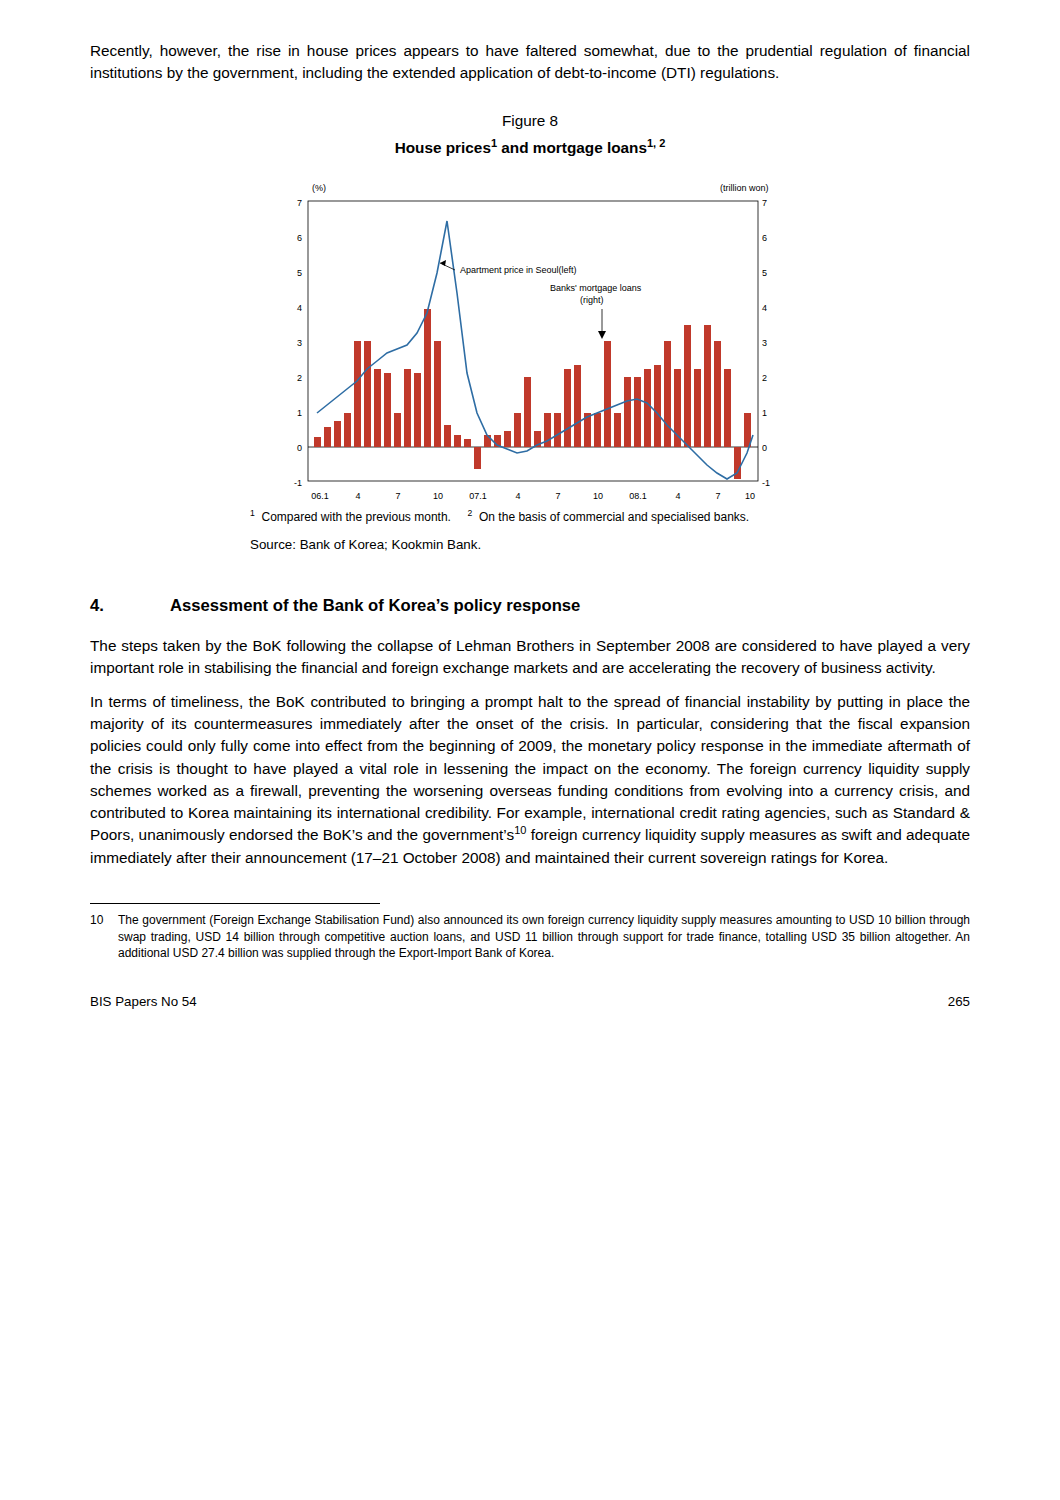Recently, however, the rise in house prices appears to have faltered somewhat, due to the prudential regulation of financial institutions by the government, including the extended application of debt-to-income (DTI) regulations.
Figure 8
House prices1 and mortgage loans1, 2
(%) (trillion won) 7 6 5 4 3 2 1 0 -1 -2 7 6 5 4 3 2 1 0 -1 -2 Apartment price in Seoul(left) Banks' mortgage loans (right) 06.1 4 7 10 07.1 4 7 10 08.1 4 7 10
1 Compared with the previous month. 2 On the basis of commercial and specialised banks.
Source: Bank of Korea; Kookmin Bank.
4. Assessment of the Bank of Korea’s policy response
The steps taken by the BoK following the collapse of Lehman Brothers in September 2008 are considered to have played a very important role in stabilising the financial and foreign exchange markets and are accelerating the recovery of business activity.
In terms of timeliness, the BoK contributed to bringing a prompt halt to the spread of financial instability by putting in place the majority of its countermeasures immediately after the onset of the crisis. In particular, considering that the fiscal expansion policies could only fully come into effect from the beginning of 2009, the monetary policy response in the immediate aftermath of the crisis is thought to have played a vital role in lessening the impact on the economy. The foreign currency liquidity supply schemes worked as a firewall, preventing the worsening overseas funding conditions from evolving into a currency crisis, and contributed to Korea maintaining its international credibility. For example, international credit rating agencies, such as Standard & Poors, unanimously endorsed the BoK’s and the government’s10 foreign currency liquidity supply measures as swift and adequate immediately after their announcement (17–21 October 2008) and maintained their current sovereign ratings for Korea.
10
The government (Foreign Exchange Stabilisation Fund) also announced its own foreign currency liquidity supply measures amounting to USD 10 billion through swap trading, USD 14 billion through competitive auction loans, and USD 11 billion through support for trade finance, totalling USD 35 billion altogether. An additional USD 27.4 billion was supplied through the Export-Import Bank of Korea.
BIS Papers No 54
265